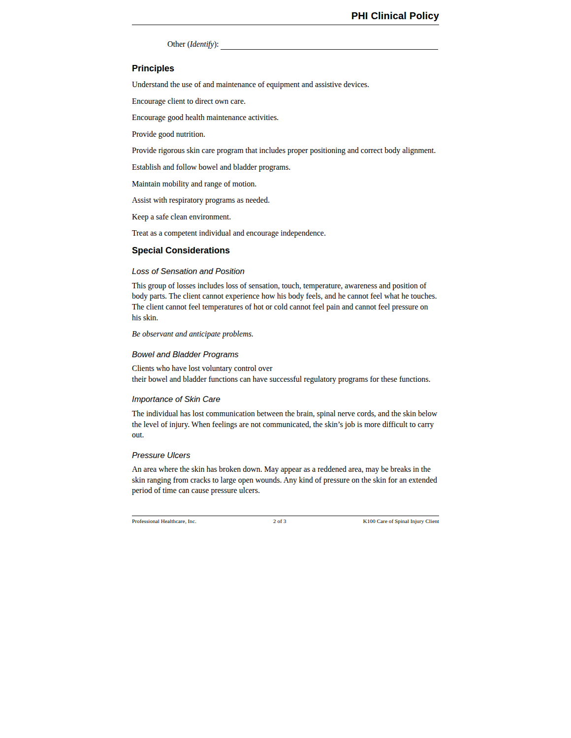PHI Clinical Policy
Other (Identify):
Principles
Understand the use of and maintenance of equipment and assistive devices.
Encourage client to direct own care.
Encourage good health maintenance activities.
Provide good nutrition.
Provide rigorous skin care program that includes proper positioning and correct body alignment.
Establish and follow bowel and bladder programs.
Maintain mobility and range of motion.
Assist with respiratory programs as needed.
Keep a safe clean environment.
Treat as a competent individual and encourage independence.
Special Considerations
Loss of Sensation and Position
This group of losses includes loss of sensation, touch, temperature, awareness and position of body parts. The client cannot experience how his body feels, and he cannot feel what he touches. The client cannot feel temperatures of hot or cold cannot feel pain and cannot feel pressure on his skin.
Be observant and anticipate problems.
Bowel and Bladder Programs
Clients who have lost voluntary control over
their bowel and bladder functions can have successful regulatory programs for these functions.
Importance of Skin Care
The individual has lost communication between the brain, spinal nerve cords, and the skin below the level of injury. When feelings are not communicated, the skin’s job is more difficult to carry out.
Pressure Ulcers
An area where the skin has broken down. May appear as a reddened area, may be breaks in the skin ranging from cracks to large open wounds. Any kind of pressure on the skin for an extended period of time can cause pressure ulcers.
Professional Healthcare, Inc. 2 of 3 K100 Care of Spinal Injury Client